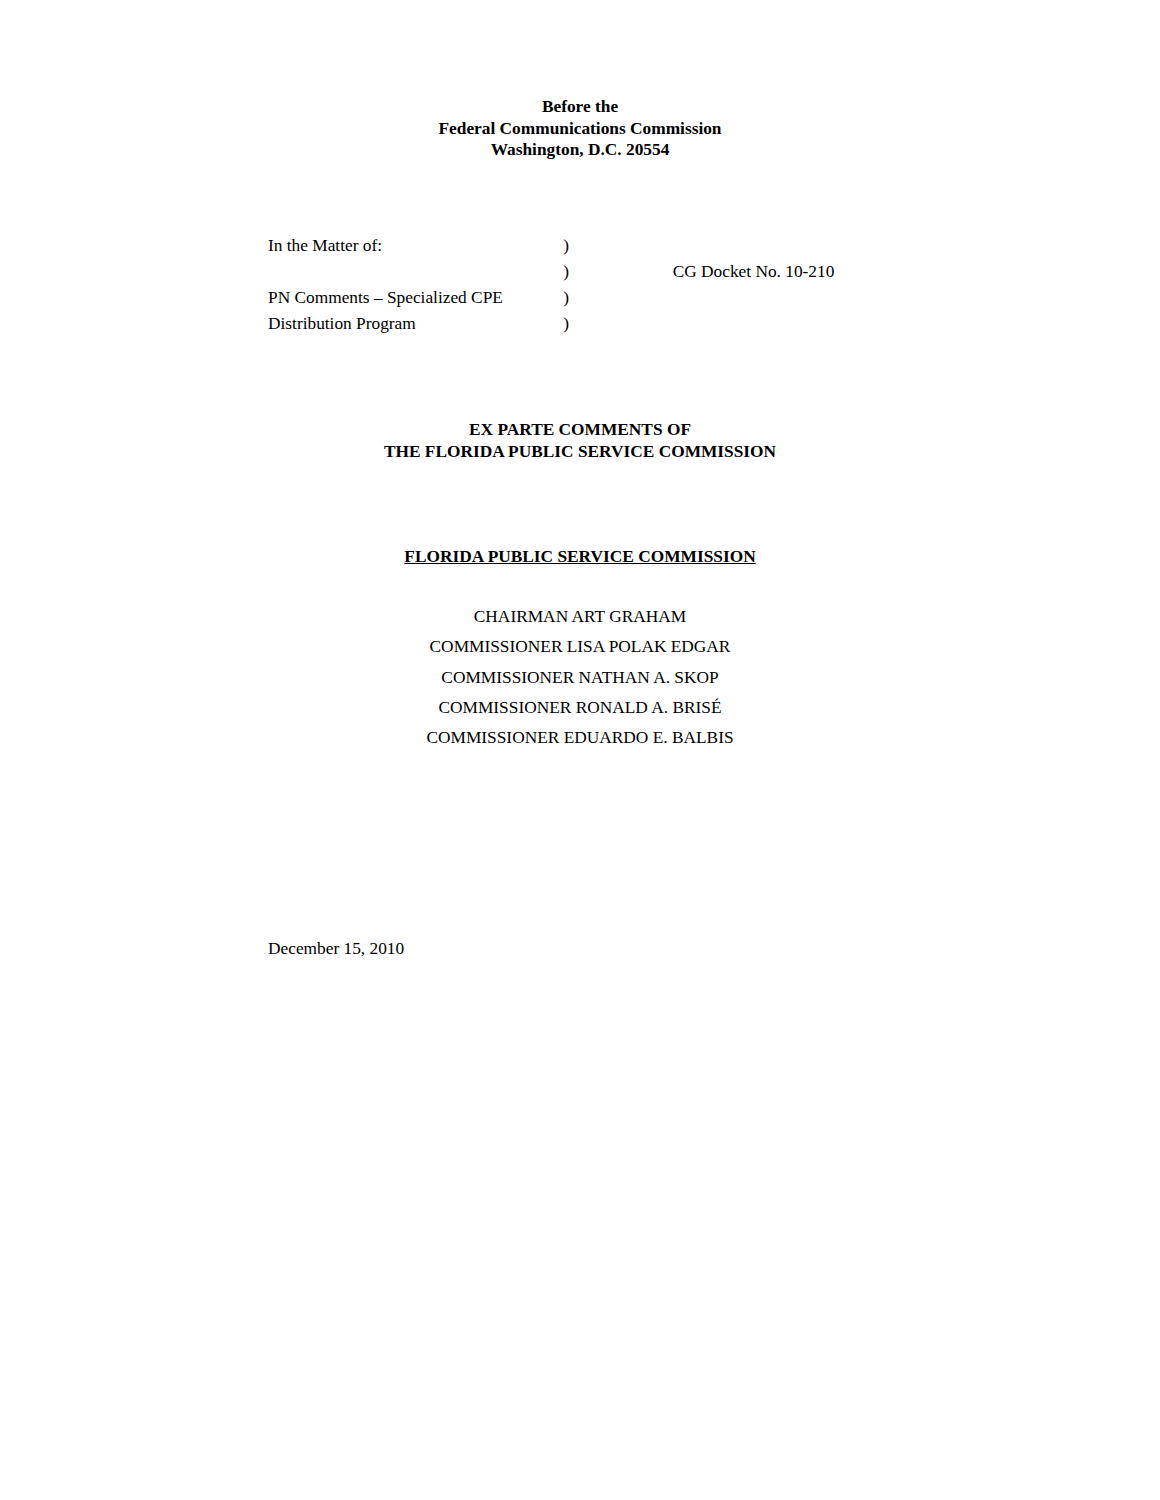Before the Federal Communications Commission Washington, D.C. 20554
| In the Matter of: | ) | |
| | ) | CG Docket No. 10-210 |
| PN Comments – Specialized CPE | ) | |
| Distribution Program | ) | |
EX PARTE COMMENTS OF THE FLORIDA PUBLIC SERVICE COMMISSION
FLORIDA PUBLIC SERVICE COMMISSION
CHAIRMAN ART GRAHAM
COMMISSIONER LISA POLAK EDGAR
COMMISSIONER NATHAN A. SKOP
COMMISSIONER RONALD A. BRISÉ
COMMISSIONER EDUARDO E. BALBIS
December 15, 2010